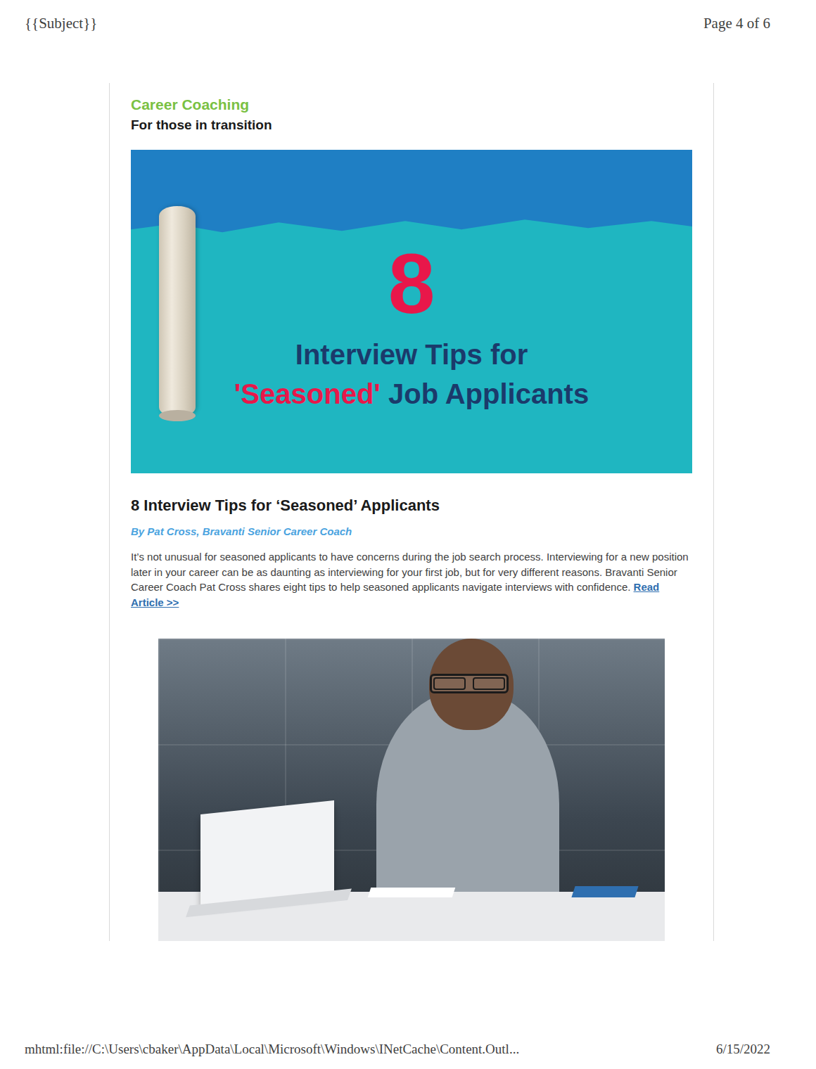{{Subject}}
Page 4 of 6
Career Coaching
For those in transition
8
Interview Tips for
'Seasoned' Job Applicants
8 Interview Tips for ‘Seasoned’ Applicants
By Pat Cross, Bravanti Senior Career Coach
It’s not unusual for seasoned applicants to have concerns during the job search process. Interviewing for a new position later in your career can be as daunting as interviewing for your first job, but for very different reasons. Bravanti Senior Career Coach Pat Cross shares eight tips to help seasoned applicants navigate interviews with confidence. Read Article >>
mhtml:file://C:\Users\cbaker\AppData\Local\Microsoft\Windows\INetCache\Content.Outl...
6/15/2022